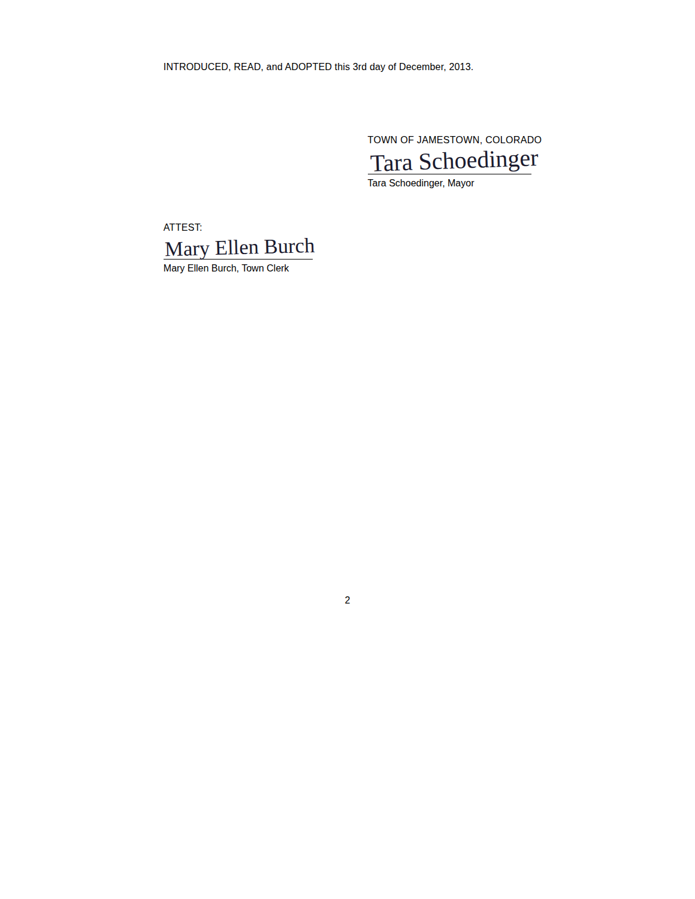INTRODUCED, READ, and ADOPTED this 3rd day of December, 2013.
TOWN OF JAMESTOWN, COLORADO
Tara Schoedinger
Tara Schoedinger, Mayor
ATTEST:
Mary Ellen Burch
Mary Ellen Burch, Town Clerk
2